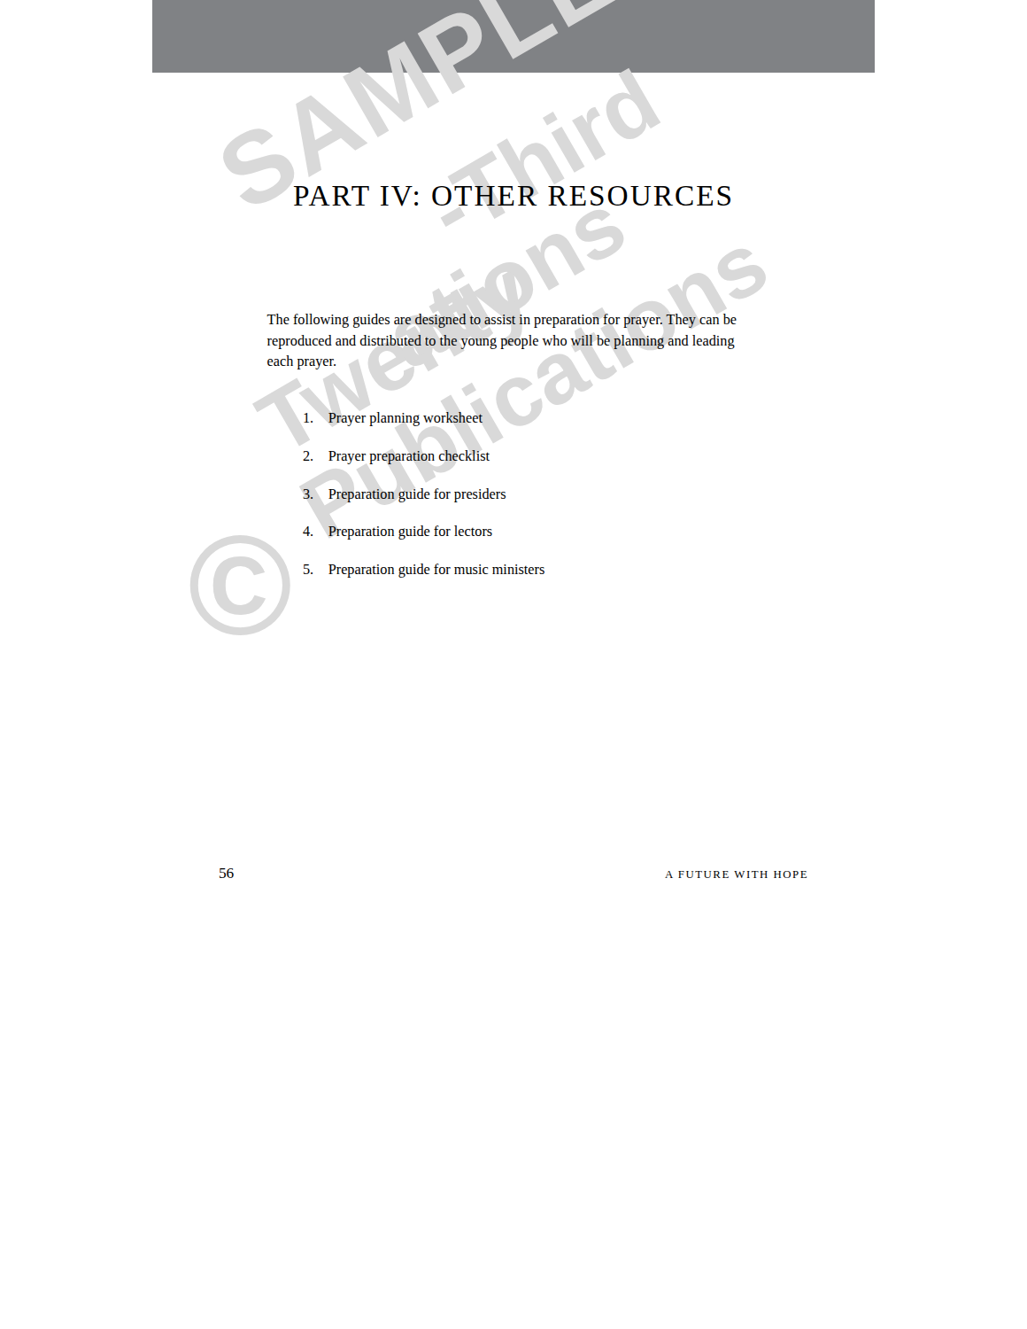SAMPLE
©
-Third
Twenty
ations
Publications
Part IV: Other Resources
The following guides are designed to assist in preparation for prayer. They can be reproduced and distributed to the young people who will be planning and leading each prayer.
Prayer planning worksheet
Prayer preparation checklist
Preparation guide for presiders
Preparation guide for lectors
Preparation guide for music ministers
56 A Future with Hope